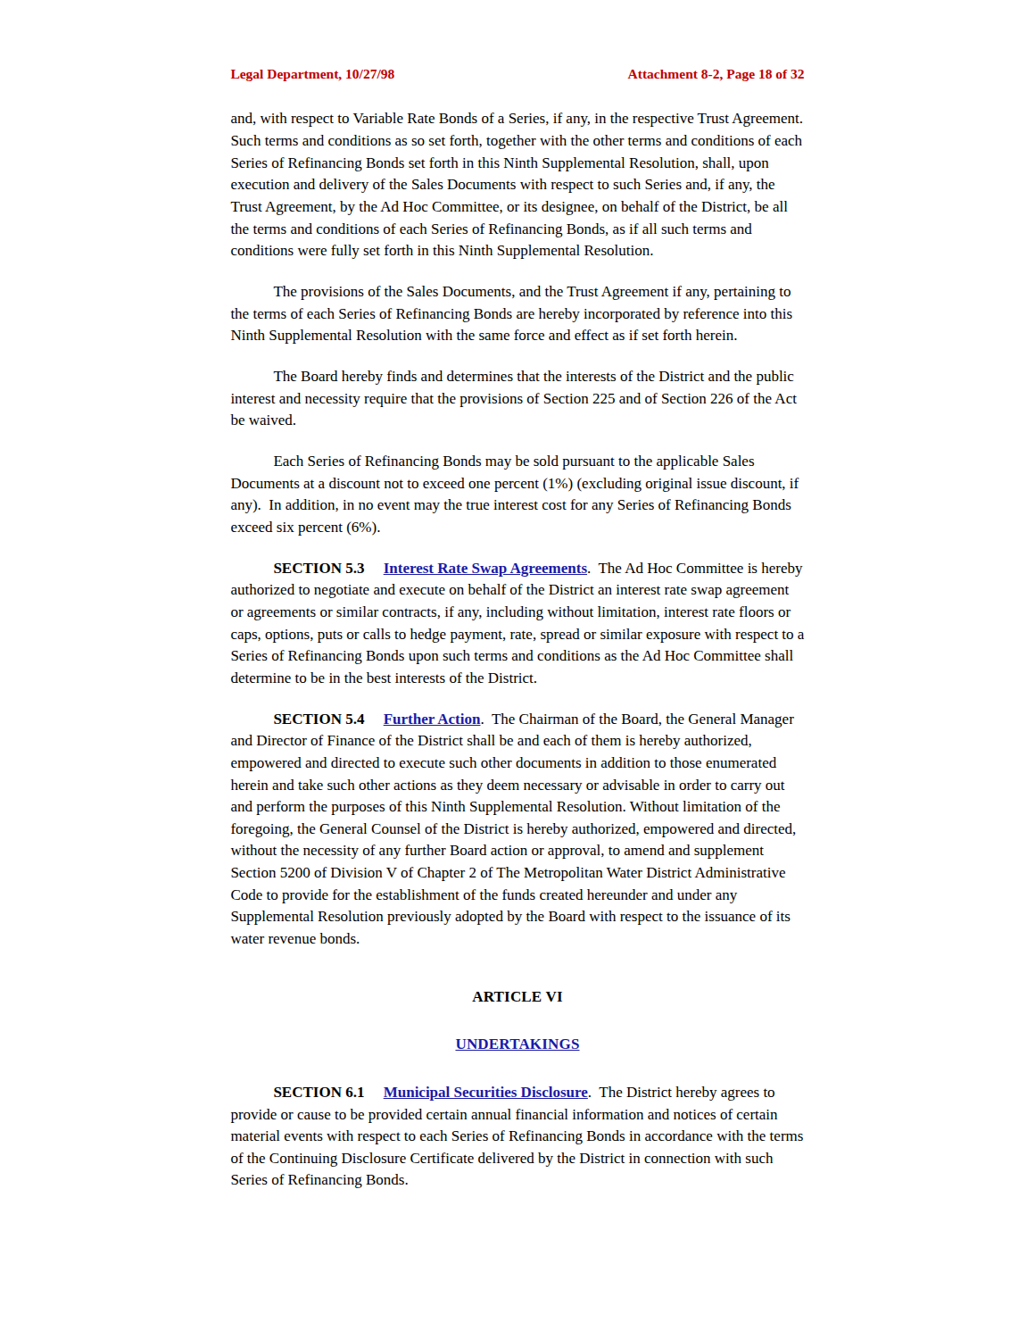Legal Department, 10/27/98
Attachment 8-2, Page 18 of 32
and, with respect to Variable Rate Bonds of a Series, if any, in the respective Trust Agreement. Such terms and conditions as so set forth, together with the other terms and conditions of each Series of Refinancing Bonds set forth in this Ninth Supplemental Resolution, shall, upon execution and delivery of the Sales Documents with respect to such Series and, if any, the Trust Agreement, by the Ad Hoc Committee, or its designee, on behalf of the District, be all the terms and conditions of each Series of Refinancing Bonds, as if all such terms and conditions were fully set forth in this Ninth Supplemental Resolution.
The provisions of the Sales Documents, and the Trust Agreement if any, pertaining to the terms of each Series of Refinancing Bonds are hereby incorporated by reference into this Ninth Supplemental Resolution with the same force and effect as if set forth herein.
The Board hereby finds and determines that the interests of the District and the public interest and necessity require that the provisions of Section 225 and of Section 226 of the Act be waived.
Each Series of Refinancing Bonds may be sold pursuant to the applicable Sales Documents at a discount not to exceed one percent (1%) (excluding original issue discount, if any). In addition, in no event may the true interest cost for any Series of Refinancing Bonds exceed six percent (6%).
SECTION 5.3 Interest Rate Swap Agreements. The Ad Hoc Committee is hereby authorized to negotiate and execute on behalf of the District an interest rate swap agreement or agreements or similar contracts, if any, including without limitation, interest rate floors or caps, options, puts or calls to hedge payment, rate, spread or similar exposure with respect to a Series of Refinancing Bonds upon such terms and conditions as the Ad Hoc Committee shall determine to be in the best interests of the District.
SECTION 5.4 Further Action. The Chairman of the Board, the General Manager and Director of Finance of the District shall be and each of them is hereby authorized, empowered and directed to execute such other documents in addition to those enumerated herein and take such other actions as they deem necessary or advisable in order to carry out and perform the purposes of this Ninth Supplemental Resolution. Without limitation of the foregoing, the General Counsel of the District is hereby authorized, empowered and directed, without the necessity of any further Board action or approval, to amend and supplement Section 5200 of Division V of Chapter 2 of The Metropolitan Water District Administrative Code to provide for the establishment of the funds created hereunder and under any Supplemental Resolution previously adopted by the Board with respect to the issuance of its water revenue bonds.
ARTICLE VI
UNDERTAKINGS
SECTION 6.1 Municipal Securities Disclosure. The District hereby agrees to provide or cause to be provided certain annual financial information and notices of certain material events with respect to each Series of Refinancing Bonds in accordance with the terms of the Continuing Disclosure Certificate delivered by the District in connection with such Series of Refinancing Bonds.